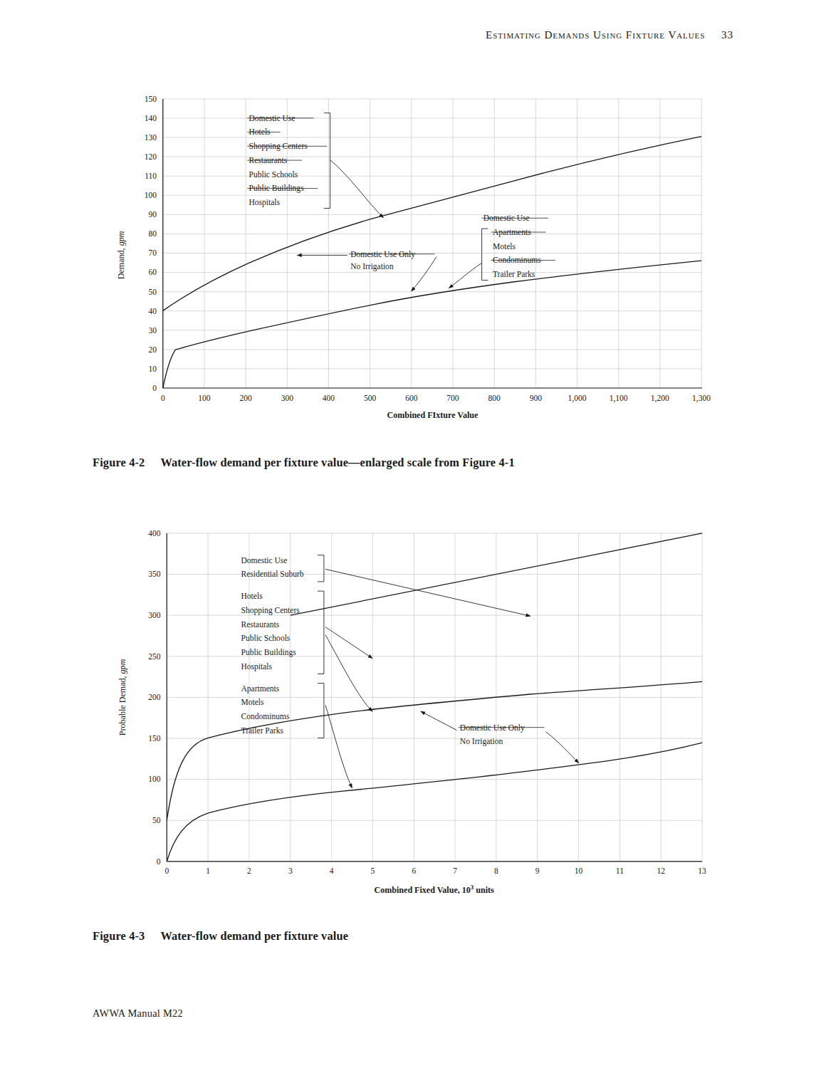Estimating Demands Using Fixture Values 33
0 10 20 30 40 50 60 70 80 90 100 110 120 130 140 150 0 100 200 300 400 500 600 700 800 900 1,000 1,100 1,200 1,300 Demand, gpm Combined FIxture Value Domestic Use Hotels Shopping Centers Restaurants Public Schools Public Buildings Hospitals Domestic Use Only No Irrigation Domestic Use Apartments Motels Condominums Trailer Parks
Figure 4-2 Water-flow demand per fixture value—enlarged scale from Figure 4-1
0 50 100 150 200 250 300 350 400 0 1 2 3 4 5 6 7 8 9 10 11 12 13 Probable Demad, gpm Combined Fixed Value, 103 units Domestic Use Residential Suburb Hotels Shopping Centers Restaurants Public Schools Public Buildings Hospitals Apartments Motels Condominums Trailer Parks Domestic Use Only No Irrigation
Figure 4-3 Water-flow demand per fixture value
AWWA Manual M22